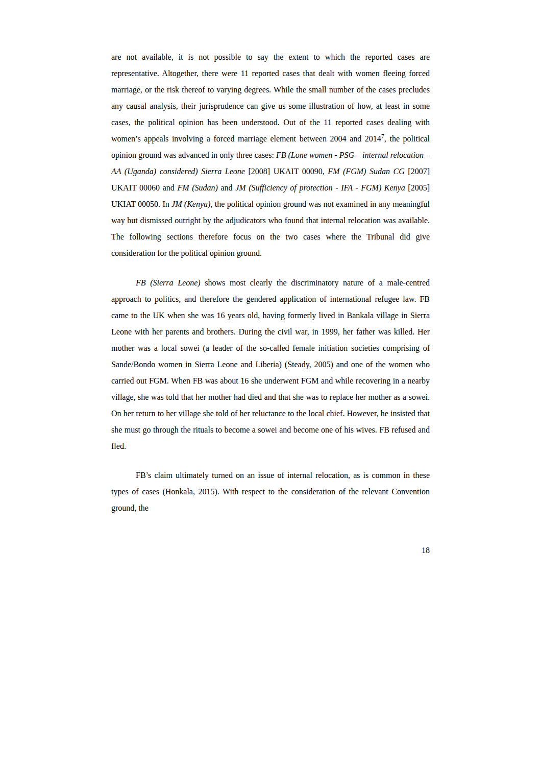are not available, it is not possible to say the extent to which the reported cases are representative. Altogether, there were 11 reported cases that dealt with women fleeing forced marriage, or the risk thereof to varying degrees. While the small number of the cases precludes any causal analysis, their jurisprudence can give us some illustration of how, at least in some cases, the political opinion has been understood. Out of the 11 reported cases dealing with women’s appeals involving a forced marriage element between 2004 and 20147, the political opinion ground was advanced in only three cases: FB (Lone women - PSG – internal relocation – AA (Uganda) considered) Sierra Leone [2008] UKAIT 00090, FM (FGM) Sudan CG [2007] UKAIT 00060 and FM (Sudan) and JM (Sufficiency of protection - IFA - FGM) Kenya [2005] UKIAT 00050. In JM (Kenya), the political opinion ground was not examined in any meaningful way but dismissed outright by the adjudicators who found that internal relocation was available. The following sections therefore focus on the two cases where the Tribunal did give consideration for the political opinion ground.
FB (Sierra Leone) shows most clearly the discriminatory nature of a male-centred approach to politics, and therefore the gendered application of international refugee law. FB came to the UK when she was 16 years old, having formerly lived in Bankala village in Sierra Leone with her parents and brothers. During the civil war, in 1999, her father was killed. Her mother was a local sowei (a leader of the so-called female initiation societies comprising of Sande/Bondo women in Sierra Leone and Liberia) (Steady, 2005) and one of the women who carried out FGM. When FB was about 16 she underwent FGM and while recovering in a nearby village, she was told that her mother had died and that she was to replace her mother as a sowei. On her return to her village she told of her reluctance to the local chief. However, he insisted that she must go through the rituals to become a sowei and become one of his wives. FB refused and fled.
FB’s claim ultimately turned on an issue of internal relocation, as is common in these types of cases (Honkala, 2015). With respect to the consideration of the relevant Convention ground, the
18